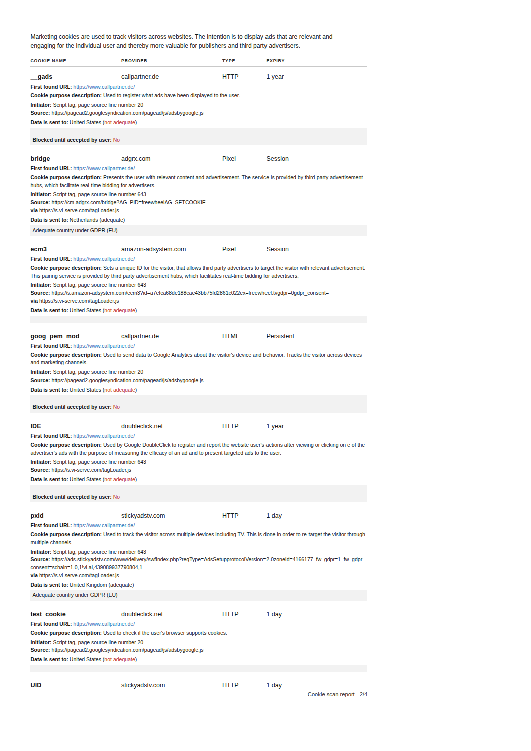Marketing cookies are used to track visitors across websites. The intention is to display ads that are relevant and engaging for the individual user and thereby more valuable for publishers and third party advertisers.
| Cookie name | Provider | Type | Expiry |
| --- | --- | --- | --- |
| __gads | callpartner.de | HTTP | 1 year |
| First found URL: https://www.callpartner.de/ Cookie purpose description: Used to register what ads have been displayed to the user. |
| Initiator: Script tag, page source line number 20 Source: https://pagead2.googlesyndication.com/pagead/js/adsbygoogle.js |
| Data is sent to: United States ( not adequate ) |
| Blocked until accepted by user: No |
| bridge | adgrx.com | Pixel | Session |
| First found URL: https://www.callpartner.de/ Cookie purpose description: Presents the user with relevant content and advertisement. The service is provided by third-party advertisement hubs, which facilitate real-time bidding for advertisers. |
| Initiator: Script tag, page source line number 643 Source: https://cm.adgrx.com/bridge?AG_PID=freewheelAG_SETCOOKIE via https://s.vi-serve.com/tagLoader.js |
| Data is sent to: Netherlands (adequate) |
| Adequate country under GDPR (EU) |
| ecm3 | amazon-adsystem.com | Pixel | Session |
| First found URL: https://www.callpartner.de/ Cookie purpose description: Sets a unique ID for the visitor, that allows third party advertisers to target the visitor with relevant advertisement. This pairing service is provided by third party advertisement hubs, which facilitates real-time bidding for advertisers. |
| Initiator: Script tag, page source line number 643 Source: https://s.amazon-adsystem.com/ecm3?id=a7efca68de188cae43bb75fd2861c022ex=freewheel.tvgdpr=0gdpr_consent= via https://s.vi-serve.com/tagLoader.js |
| Data is sent to: United States ( not adequate ) |
| goog_pem_mod | callpartner.de | HTML | Persistent |
| First found URL: https://www.callpartner.de/ Cookie purpose description: Used to send data to Google Analytics about the visitor's device and behavior. Tracks the visitor across devices and marketing channels. |
| Initiator: Script tag, page source line number 20 Source: https://pagead2.googlesyndication.com/pagead/js/adsbygoogle.js |
| Data is sent to: United States ( not adequate ) |
| Blocked until accepted by user: No |
| IDE | doubleclick.net | HTTP | 1 year |
| First found URL: https://www.callpartner.de/ Cookie purpose description: Used by Google DoubleClick to register and report the website user's actions after viewing or clicking on e of the advertiser's ads with the purpose of measuring the efficacy of an ad and to present targeted ads to the user. |
| Initiator: Script tag, page source line number 643 Source: https://s.vi-serve.com/tagLoader.js |
| Data is sent to: United States ( not adequate ) |
| Blocked until accepted by user: No |
| pxId | stickyadstv.com | HTTP | 1 day |
| First found URL: https://www.callpartner.de/ Cookie purpose description: Used to track the visitor across multiple devices including TV. This is done in order to re-target the visitor through multiple channels. |
| Initiator: Script tag, page source line number 643 Source: https://ads.stickyadstv.com/www/delivery/swfIndex.php?reqType=AdsSetupprotocolVersion=2.0zoneId=4166177_fw_gdpr=1_fw_gdpr_consent=schain=1.0,1!vi.ai,439089937790804,1 via https://s.vi-serve.com/tagLoader.js |
| Data is sent to: United Kingdom (adequate) |
| Adequate country under GDPR (EU) |
| test_cookie | doubleclick.net | HTTP | 1 day |
| First found URL: https://www.callpartner.de/ Cookie purpose description: Used to check if the user's browser supports cookies. |
| Initiator: Script tag, page source line number 20 Source: https://pagead2.googlesyndication.com/pagead/js/adsbygoogle.js |
| Data is sent to: United States ( not adequate ) |
| UID | stickyadstv.com | HTTP | 1 day |
Cookie scan report - 2/4